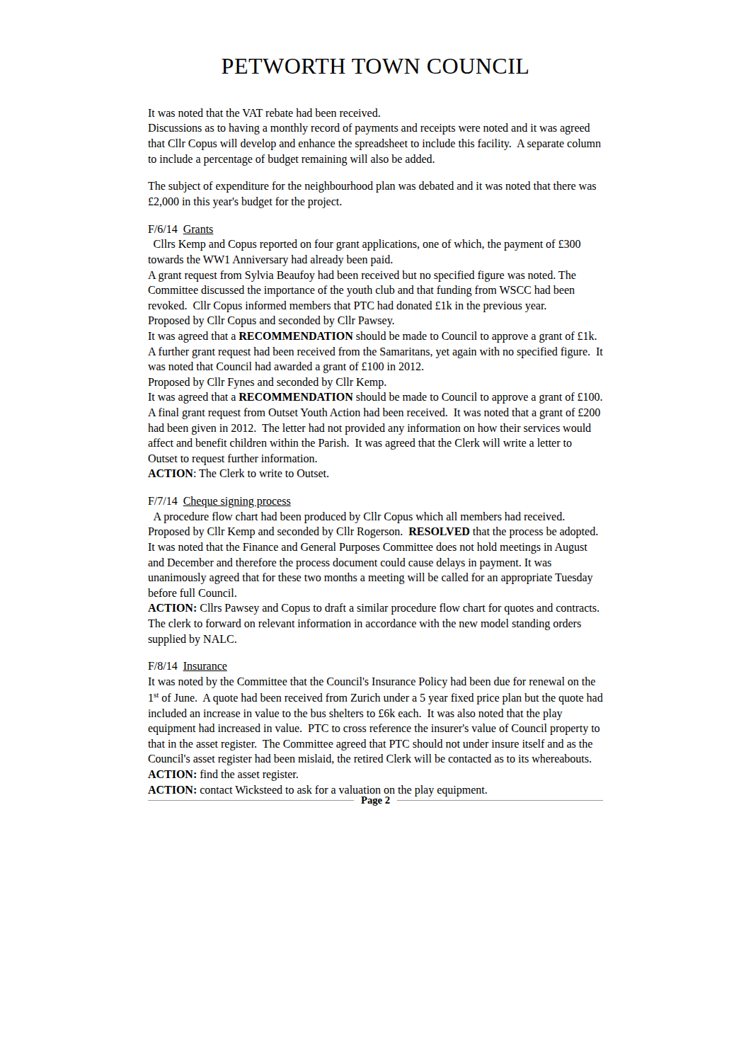PETWORTH TOWN COUNCIL
It was noted that the VAT rebate had been received.
Discussions as to having a monthly record of payments and receipts were noted and it was agreed that Cllr Copus will develop and enhance the spreadsheet to include this facility. A separate column to include a percentage of budget remaining will also be added.
The subject of expenditure for the neighbourhood plan was debated and it was noted that there was £2,000 in this year's budget for the project.
F/6/14 Grants
Cllrs Kemp and Copus reported on four grant applications, one of which, the payment of £300 towards the WW1 Anniversary had already been paid.
A grant request from Sylvia Beaufoy had been received but no specified figure was noted. The Committee discussed the importance of the youth club and that funding from WSCC had been revoked. Cllr Copus informed members that PTC had donated £1k in the previous year.
Proposed by Cllr Copus and seconded by Cllr Pawsey.
It was agreed that a RECOMMENDATION should be made to Council to approve a grant of £1k.
A further grant request had been received from the Samaritans, yet again with no specified figure. It was noted that Council had awarded a grant of £100 in 2012.
Proposed by Cllr Fynes and seconded by Cllr Kemp.
It was agreed that a RECOMMENDATION should be made to Council to approve a grant of £100.
A final grant request from Outset Youth Action had been received. It was noted that a grant of £200 had been given in 2012. The letter had not provided any information on how their services would affect and benefit children within the Parish. It was agreed that the Clerk will write a letter to Outset to request further information.
ACTION: The Clerk to write to Outset.
F/7/14 Cheque signing process
A procedure flow chart had been produced by Cllr Copus which all members had received.
Proposed by Cllr Kemp and seconded by Cllr Rogerson. RESOLVED that the process be adopted.
It was noted that the Finance and General Purposes Committee does not hold meetings in August and December and therefore the process document could cause delays in payment. It was unanimously agreed that for these two months a meeting will be called for an appropriate Tuesday before full Council.
ACTION: Cllrs Pawsey and Copus to draft a similar procedure flow chart for quotes and contracts. The clerk to forward on relevant information in accordance with the new model standing orders supplied by NALC.
F/8/14 Insurance
It was noted by the Committee that the Council's Insurance Policy had been due for renewal on the 1st of June. A quote had been received from Zurich under a 5 year fixed price plan but the quote had included an increase in value to the bus shelters to £6k each. It was also noted that the play equipment had increased in value. PTC to cross reference the insurer's value of Council property to that in the asset register. The Committee agreed that PTC should not under insure itself and as the Council's asset register had been mislaid, the retired Clerk will be contacted as to its whereabouts.
ACTION: find the asset register.
ACTION: contact Wicksteed to ask for a valuation on the play equipment.
Page 2